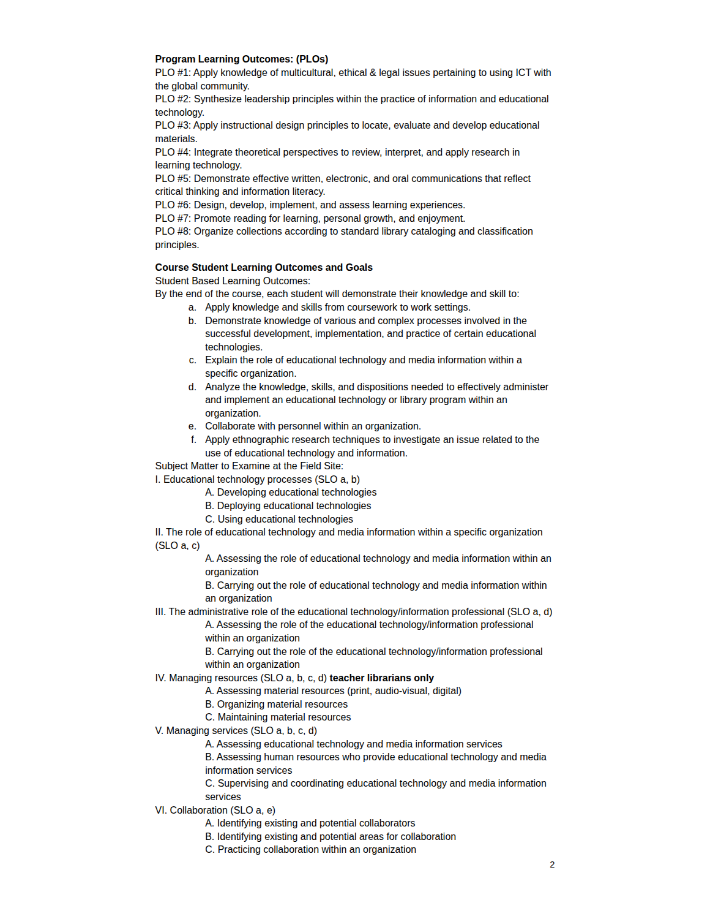Program Learning Outcomes: (PLOs)
PLO #1: Apply knowledge of multicultural, ethical & legal issues pertaining to using ICT with the global community.
PLO #2: Synthesize leadership principles within the practice of information and educational technology.
PLO #3: Apply instructional design principles to locate, evaluate and develop educational materials.
PLO #4: Integrate theoretical perspectives to review, interpret, and apply research in learning technology.
PLO #5: Demonstrate effective written, electronic, and oral communications that reflect critical thinking and information literacy.
PLO #6: Design, develop, implement, and assess learning experiences.
PLO #7: Promote reading for learning, personal growth, and enjoyment.
PLO #8: Organize collections according to standard library cataloging and classification principles.
Course Student Learning Outcomes and Goals
Student Based Learning Outcomes:
By the end of the course, each student will demonstrate their knowledge and skill to:
Apply knowledge and skills from coursework to work settings.
Demonstrate knowledge of various and complex processes involved in the successful development, implementation, and practice of certain educational technologies.
Explain the role of educational technology and media information within a specific organization.
Analyze the knowledge, skills, and dispositions needed to effectively administer and implement an educational technology or library program within an organization.
Collaborate with personnel within an organization.
Apply ethnographic research techniques to investigate an issue related to the use of educational technology and information.
Subject Matter to Examine at the Field Site:
I. Educational technology processes (SLO a, b)
A. Developing educational technologies
B. Deploying educational technologies
C. Using educational technologies
II. The role of educational technology and media information within a specific organization (SLO a, c)
A. Assessing the role of educational technology and media information within an organization
B. Carrying out the role of educational technology and media information within an organization
III. The administrative role of the educational technology/information professional (SLO a, d)
A. Assessing the role of the educational technology/information professional within an organization
B. Carrying out the role of the educational technology/information professional within an organization
IV. Managing resources (SLO a, b, c, d) teacher librarians only
A. Assessing material resources (print, audio-visual, digital)
B. Organizing material resources
C. Maintaining material resources
V. Managing services (SLO a, b, c, d)
A. Assessing educational technology and media information services
B. Assessing human resources who provide educational technology and media information services
C. Supervising and coordinating educational technology and media information services
VI. Collaboration (SLO a, e)
A. Identifying existing and potential collaborators
B. Identifying existing and potential areas for collaboration
C. Practicing collaboration within an organization
2